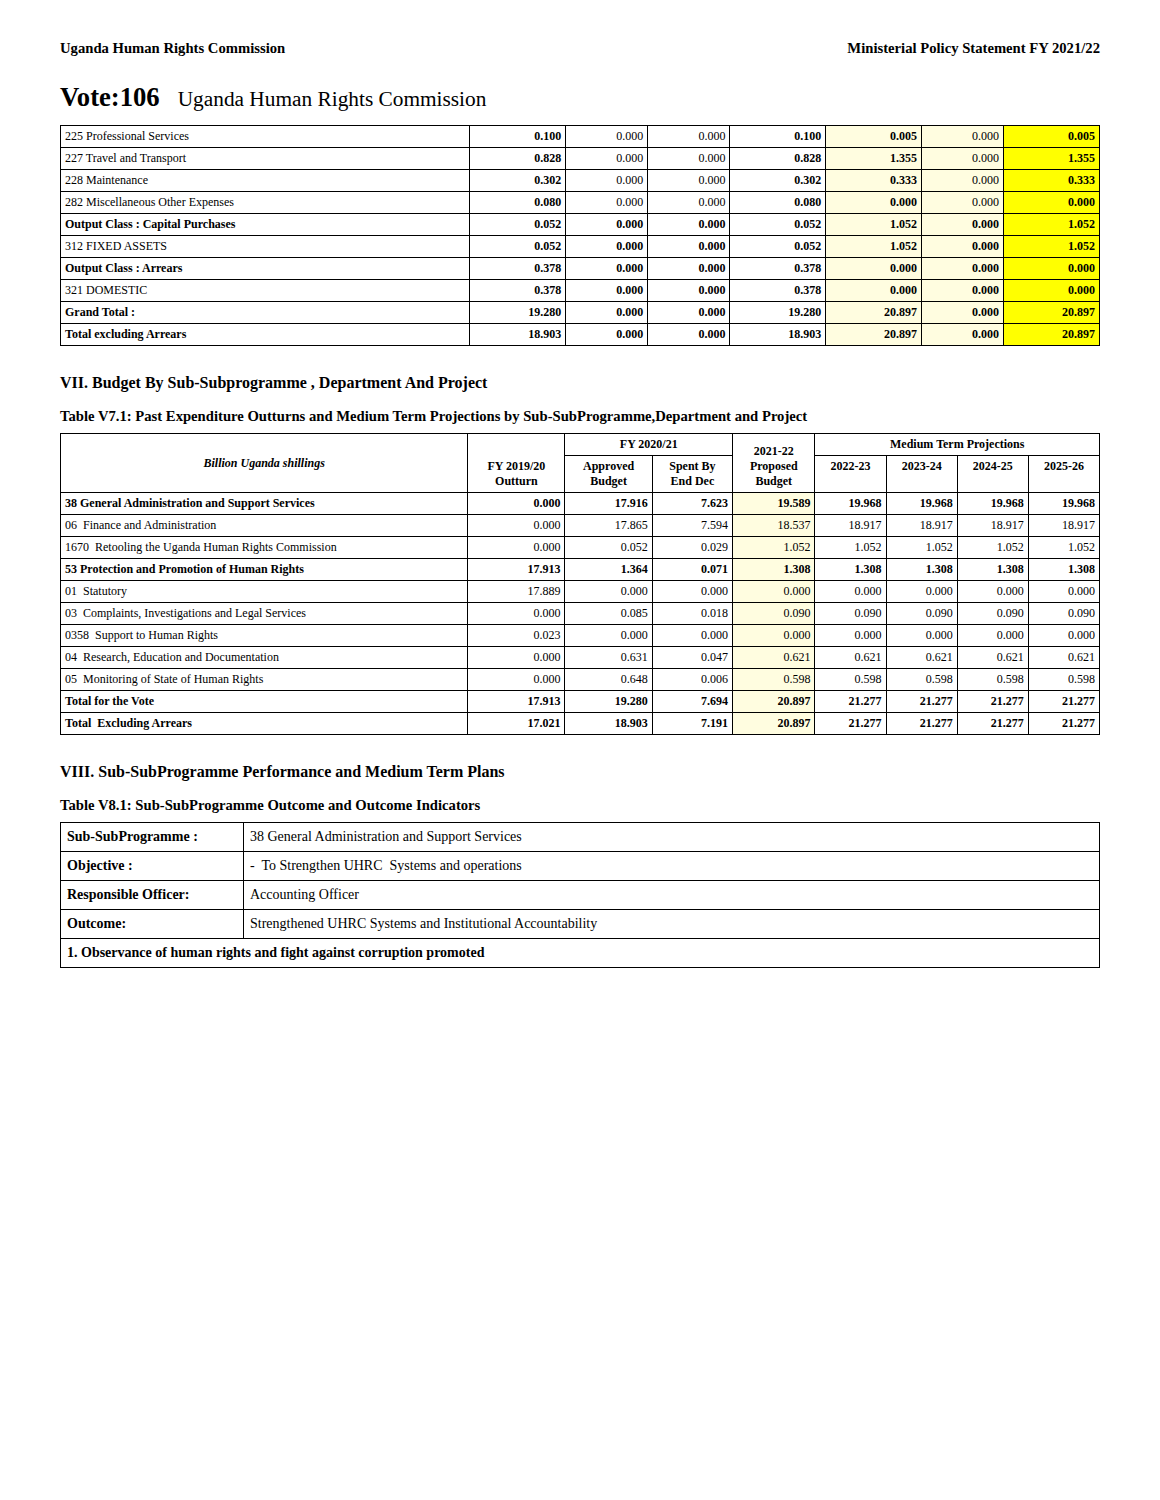Uganda Human Rights Commission
Ministerial Policy Statement FY 2021/22
Vote:106 Uganda Human Rights Commission
| 225 Professional Services | 0.100 | 0.000 | 0.000 | 0.100 | 0.005 | 0.000 | 0.005 |
| 227 Travel and Transport | 0.828 | 0.000 | 0.000 | 0.828 | 1.355 | 0.000 | 1.355 |
| 228 Maintenance | 0.302 | 0.000 | 0.000 | 0.302 | 0.333 | 0.000 | 0.333 |
| 282 Miscellaneous Other Expenses | 0.080 | 0.000 | 0.000 | 0.080 | 0.000 | 0.000 | 0.000 |
| Output Class : Capital Purchases | 0.052 | 0.000 | 0.000 | 0.052 | 1.052 | 0.000 | 1.052 |
| 312 FIXED ASSETS | 0.052 | 0.000 | 0.000 | 0.052 | 1.052 | 0.000 | 1.052 |
| Output Class : Arrears | 0.378 | 0.000 | 0.000 | 0.378 | 0.000 | 0.000 | 0.000 |
| 321 DOMESTIC | 0.378 | 0.000 | 0.000 | 0.378 | 0.000 | 0.000 | 0.000 |
| Grand Total : | 19.280 | 0.000 | 0.000 | 19.280 | 20.897 | 0.000 | 20.897 |
| Total excluding Arrears | 18.903 | 0.000 | 0.000 | 18.903 | 20.897 | 0.000 | 20.897 |
VII. Budget By Sub-Subprogramme , Department And Project
Table V7.1: Past Expenditure Outturns and Medium Term Projections by Sub-SubProgramme,Department and Project
| Billion Uganda shillings | FY 2019/20 Outturn | FY 2020/21 | 2021-22 Proposed Budget | Medium Term Projections |
| --- | --- | --- | --- | --- |
| Approved Budget | Spent By End Dec | 2022-23 | 2023-24 | 2024-25 | 2025-26 |
| 38 General Administration and Support Services | 0.000 | 17.916 | 7.623 | 19.589 | 19.968 | 19.968 | 19.968 | 19.968 |
| 06 Finance and Administration | 0.000 | 17.865 | 7.594 | 18.537 | 18.917 | 18.917 | 18.917 | 18.917 |
| 1670 Retooling the Uganda Human Rights Commission | 0.000 | 0.052 | 0.029 | 1.052 | 1.052 | 1.052 | 1.052 | 1.052 |
| 53 Protection and Promotion of Human Rights | 17.913 | 1.364 | 0.071 | 1.308 | 1.308 | 1.308 | 1.308 | 1.308 |
| 01 Statutory | 17.889 | 0.000 | 0.000 | 0.000 | 0.000 | 0.000 | 0.000 | 0.000 |
| 03 Complaints, Investigations and Legal Services | 0.000 | 0.085 | 0.018 | 0.090 | 0.090 | 0.090 | 0.090 | 0.090 |
| 0358 Support to Human Rights | 0.023 | 0.000 | 0.000 | 0.000 | 0.000 | 0.000 | 0.000 | 0.000 |
| 04 Research, Education and Documentation | 0.000 | 0.631 | 0.047 | 0.621 | 0.621 | 0.621 | 0.621 | 0.621 |
| 05 Monitoring of State of Human Rights | 0.000 | 0.648 | 0.006 | 0.598 | 0.598 | 0.598 | 0.598 | 0.598 |
| Total for the Vote | 17.913 | 19.280 | 7.694 | 20.897 | 21.277 | 21.277 | 21.277 | 21.277 |
| Total Excluding Arrears | 17.021 | 18.903 | 7.191 | 20.897 | 21.277 | 21.277 | 21.277 | 21.277 |
VIII. Sub-SubProgramme Performance and Medium Term Plans
Table V8.1: Sub-SubProgramme Outcome and Outcome Indicators
| Sub-SubProgramme : | 38 General Administration and Support Services |
| Objective : | - To Strengthen UHRC Systems and operations |
| Responsible Officer: | Accounting Officer |
| Outcome: | Strengthened UHRC Systems and Institutional Accountability |
| 1. Observance of human rights and fight against corruption promoted |